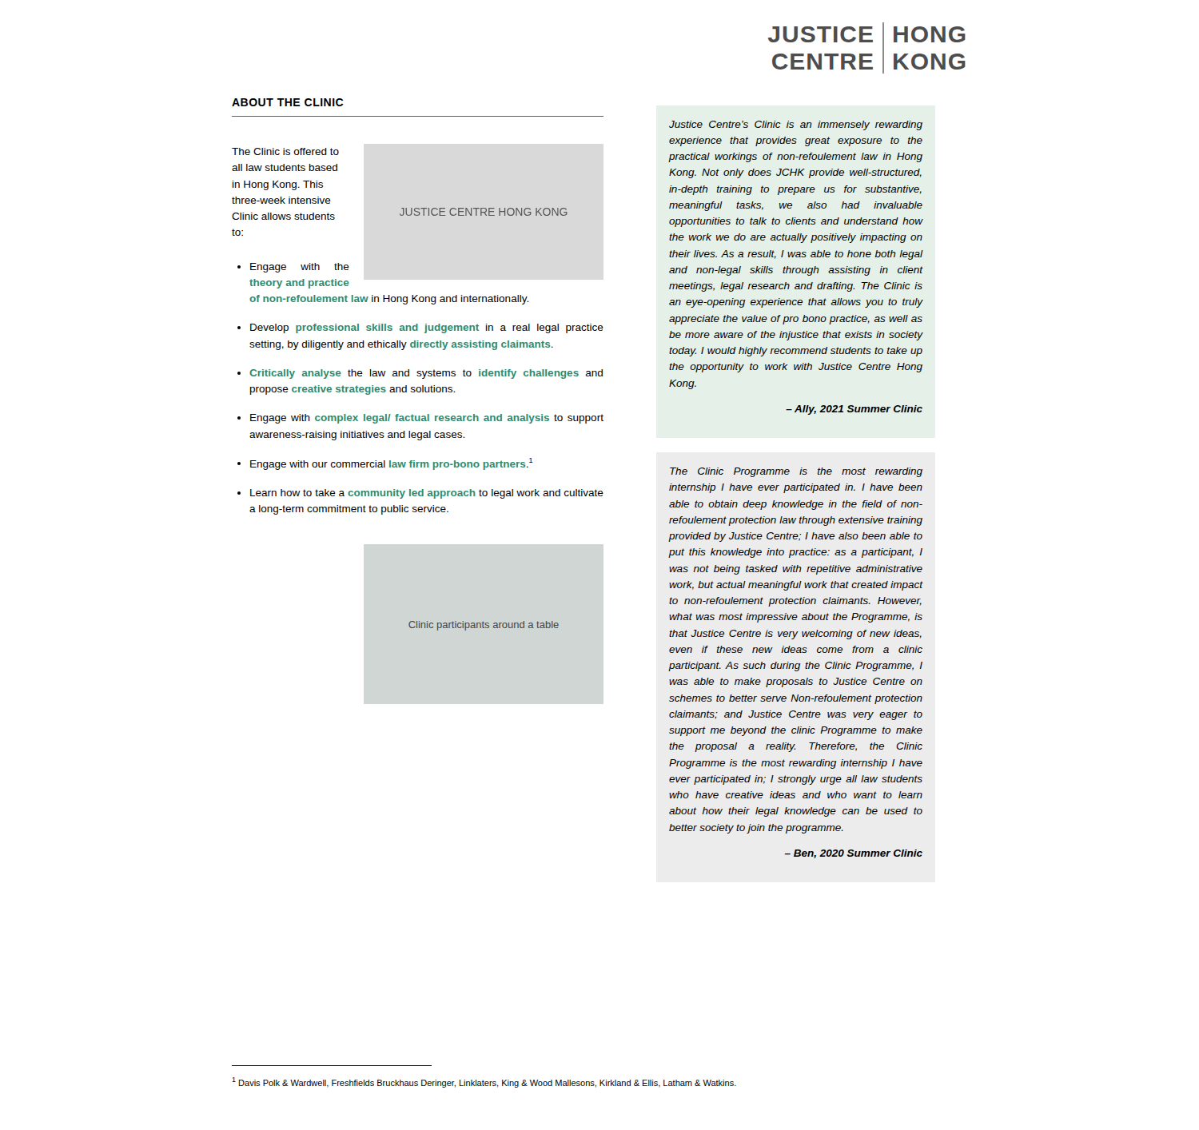JUSTICE CENTRE
HONG KONG
About the Clinic
The Clinic is offered to all law students based in Hong Kong. This three-week intensive Clinic allows students to:
Engage with the theory and practice of non-refoulement law in Hong Kong and internationally.
Develop professional skills and judgement in a real legal practice setting, by diligently and ethically directly assisting claimants.
Critically analyse the law and systems to identify challenges and propose creative strategies and solutions.
Engage with complex legal/ factual research and analysis to support awareness-raising initiatives and legal cases.
Engage with our commercial law firm pro-bono partners.1
Learn how to take a community led approach to legal work and cultivate a long-term commitment to public service.
Justice Centre’s Clinic is an immensely rewarding experience that provides great exposure to the practical workings of non-refoulement law in Hong Kong. Not only does JCHK provide well-structured, in-depth training to prepare us for substantive, meaningful tasks, we also had invaluable opportunities to talk to clients and understand how the work we do are actually positively impacting on their lives. As a result, I was able to hone both legal and non-legal skills through assisting in client meetings, legal research and drafting. The Clinic is an eye-opening experience that allows you to truly appreciate the value of pro bono practice, as well as be more aware of the injustice that exists in society today. I would highly recommend students to take up the opportunity to work with Justice Centre Hong Kong.
– Ally, 2021 Summer Clinic
The Clinic Programme is the most rewarding internship I have ever participated in. I have been able to obtain deep knowledge in the field of non-refoulement protection law through extensive training provided by Justice Centre; I have also been able to put this knowledge into practice: as a participant, I was not being tasked with repetitive administrative work, but actual meaningful work that created impact to non-refoulement protection claimants. However, what was most impressive about the Programme, is that Justice Centre is very welcoming of new ideas, even if these new ideas come from a clinic participant. As such during the Clinic Programme, I was able to make proposals to Justice Centre on schemes to better serve Non-refoulement protection claimants; and Justice Centre was very eager to support me beyond the clinic Programme to make the proposal a reality. Therefore, the Clinic Programme is the most rewarding internship I have ever participated in; I strongly urge all law students who have creative ideas and who want to learn about how their legal knowledge can be used to better society to join the programme.
– Ben, 2020 Summer Clinic
1 Davis Polk & Wardwell, Freshfields Bruckhaus Deringer, Linklaters, King & Wood Mallesons, Kirkland & Ellis, Latham & Watkins.